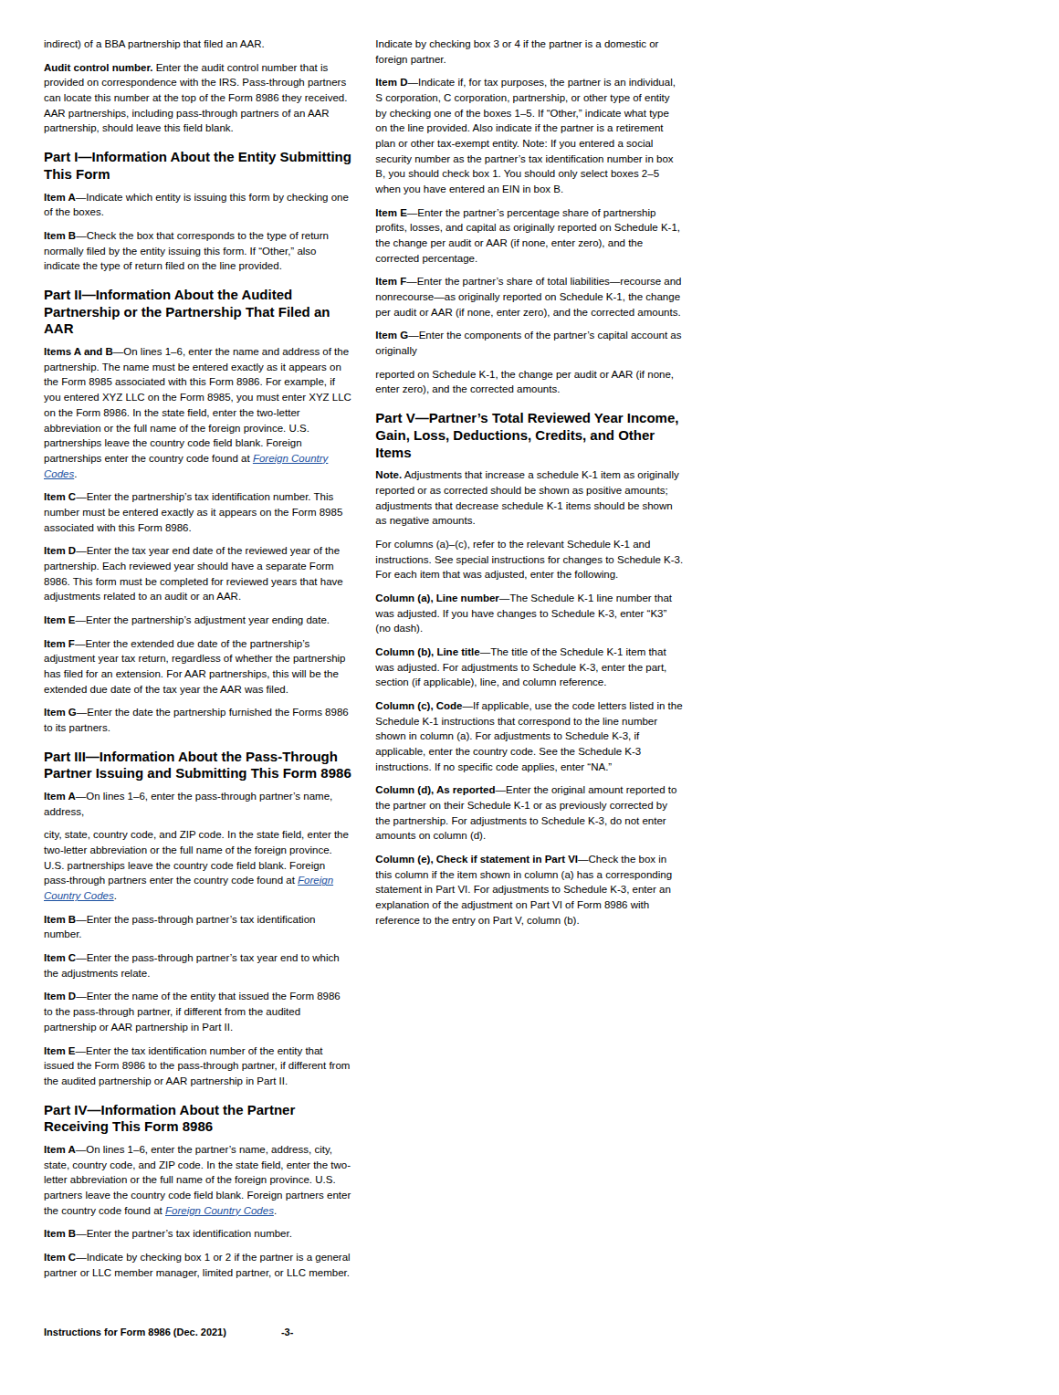indirect) of a BBA partnership that filed an AAR.
Audit control number. Enter the audit control number that is provided on correspondence with the IRS. Pass-through partners can locate this number at the top of the Form 8986 they received. AAR partnerships, including pass-through partners of an AAR partnership, should leave this field blank.
Part I—Information About the Entity Submitting This Form
Item A—Indicate which entity is issuing this form by checking one of the boxes.
Item B—Check the box that corresponds to the type of return normally filed by the entity issuing this form. If “Other,” also indicate the type of return filed on the line provided.
Part II—Information About the Audited Partnership or the Partnership That Filed an AAR
Items A and B—On lines 1–6, enter the name and address of the partnership. The name must be entered exactly as it appears on the Form 8985 associated with this Form 8986. For example, if you entered XYZ LLC on the Form 8985, you must enter XYZ LLC on the Form 8986. In the state field, enter the two-letter abbreviation or the full name of the foreign province. U.S. partnerships leave the country code field blank. Foreign partnerships enter the country code found at Foreign Country Codes.
Item C—Enter the partnership’s tax identification number. This number must be entered exactly as it appears on the Form 8985 associated with this Form 8986.
Item D—Enter the tax year end date of the reviewed year of the partnership. Each reviewed year should have a separate Form 8986. This form must be completed for reviewed years that have adjustments related to an audit or an AAR.
Item E—Enter the partnership’s adjustment year ending date.
Item F—Enter the extended due date of the partnership’s adjustment year tax return, regardless of whether the partnership has filed for an extension. For AAR partnerships, this will be the extended due date of the tax year the AAR was filed.
Item G—Enter the date the partnership furnished the Forms 8986 to its partners.
Part III—Information About the Pass-Through Partner Issuing and Submitting This Form 8986
Item A—On lines 1–6, enter the pass-through partner’s name, address,
city, state, country code, and ZIP code. In the state field, enter the two-letter abbreviation or the full name of the foreign province. U.S. partnerships leave the country code field blank. Foreign pass-through partners enter the country code found at Foreign Country Codes.
Item B—Enter the pass-through partner’s tax identification number.
Item C—Enter the pass-through partner’s tax year end to which the adjustments relate.
Item D—Enter the name of the entity that issued the Form 8986 to the pass-through partner, if different from the audited partnership or AAR partnership in Part II.
Item E—Enter the tax identification number of the entity that issued the Form 8986 to the pass-through partner, if different from the audited partnership or AAR partnership in Part II.
Part IV—Information About the Partner Receiving This Form 8986
Item A—On lines 1–6, enter the partner’s name, address, city, state, country code, and ZIP code. In the state field, enter the two-letter abbreviation or the full name of the foreign province. U.S. partners leave the country code field blank. Foreign partners enter the country code found at Foreign Country Codes.
Item B—Enter the partner’s tax identification number.
Item C—Indicate by checking box 1 or 2 if the partner is a general partner or LLC member manager, limited partner, or LLC member. Indicate by checking box 3 or 4 if the partner is a domestic or foreign partner.
Item D—Indicate if, for tax purposes, the partner is an individual, S corporation, C corporation, partnership, or other type of entity by checking one of the boxes 1–5. If “Other,” indicate what type on the line provided. Also indicate if the partner is a retirement plan or other tax-exempt entity. Note: If you entered a social security number as the partner’s tax identification number in box B, you should check box 1. You should only select boxes 2–5 when you have entered an EIN in box B.
Item E—Enter the partner’s percentage share of partnership profits, losses, and capital as originally reported on Schedule K-1, the change per audit or AAR (if none, enter zero), and the corrected percentage.
Item F—Enter the partner’s share of total liabilities—recourse and nonrecourse—as originally reported on Schedule K-1, the change per audit or AAR (if none, enter zero), and the corrected amounts.
Item G—Enter the components of the partner’s capital account as originally
reported on Schedule K-1, the change per audit or AAR (if none, enter zero), and the corrected amounts.
Part V—Partner’s Total Reviewed Year Income, Gain, Loss, Deductions, Credits, and Other Items
Note. Adjustments that increase a schedule K-1 item as originally reported or as corrected should be shown as positive amounts; adjustments that decrease schedule K-1 items should be shown as negative amounts.
For columns (a)–(c), refer to the relevant Schedule K-1 and instructions. See special instructions for changes to Schedule K-3. For each item that was adjusted, enter the following.
Column (a), Line number—The Schedule K-1 line number that was adjusted. If you have changes to Schedule K-3, enter “K3” (no dash).
Column (b), Line title—The title of the Schedule K-1 item that was adjusted. For adjustments to Schedule K-3, enter the part, section (if applicable), line, and column reference.
Column (c), Code—If applicable, use the code letters listed in the Schedule K-1 instructions that correspond to the line number shown in column (a). For adjustments to Schedule K-3, if applicable, enter the country code. See the Schedule K-3 instructions. If no specific code applies, enter “NA.”
Column (d), As reported—Enter the original amount reported to the partner on their Schedule K-1 or as previously corrected by the partnership. For adjustments to Schedule K-3, do not enter amounts on column (d).
Column (e), Check if statement in Part VI—Check the box in this column if the item shown in column (a) has a corresponding statement in Part VI. For adjustments to Schedule K-3, enter an explanation of the adjustment on Part VI of Form 8986 with reference to the entry on Part V, column (b).
Instructions for Form 8986 (Dec. 2021)-3-